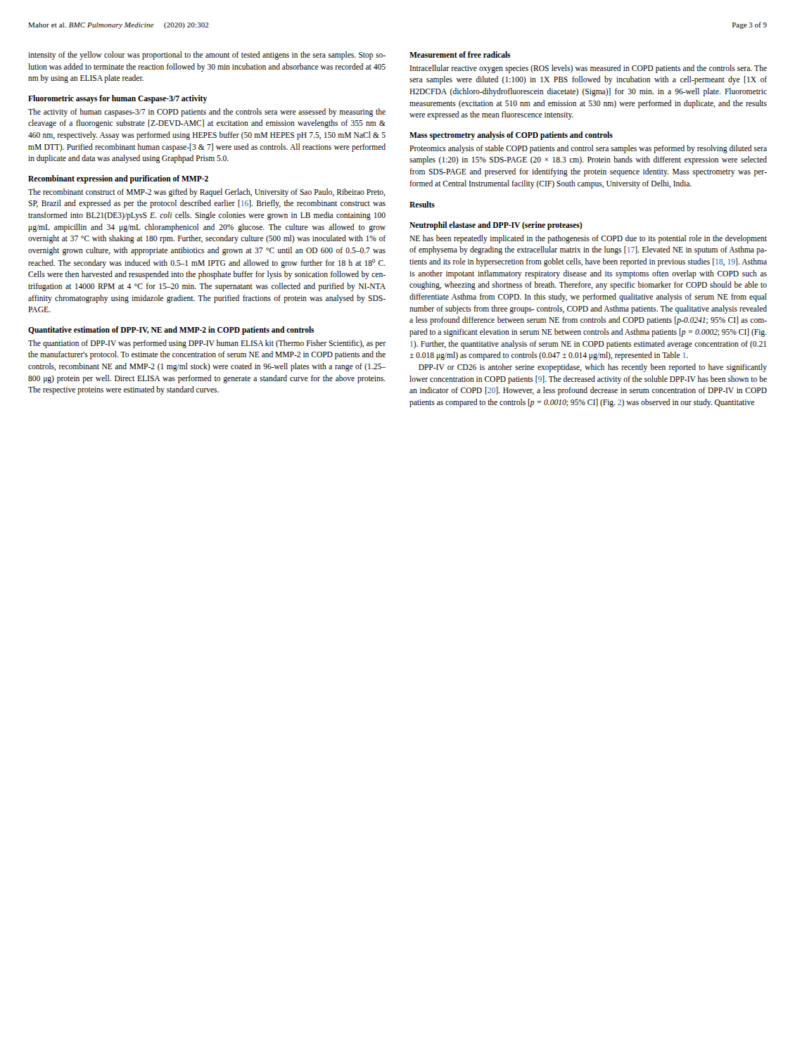Mahor et al. BMC Pulmonary Medicine (2020) 20:302
Page 3 of 9
intensity of the yellow colour was proportional to the amount of tested antigens in the sera samples. Stop solution was added to terminate the reaction followed by 30 min incubation and absorbance was recorded at 405 nm by using an ELISA plate reader.
Fluorometric assays for human Caspase-3/7 activity
The activity of human caspases-3/7 in COPD patients and the controls sera were assessed by measuring the cleavage of a fluorogenic substrate [Z-DEVD-AMC] at excitation and emission wavelengths of 355 nm & 460 nm, respectively. Assay was performed using HEPES buffer (50 mM HEPES pH 7.5, 150 mM NaCl & 5 mM DTT). Purified recombinant human caspase-[3 & 7] were used as controls. All reactions were performed in duplicate and data was analysed using Graphpad Prism 5.0.
Recombinant expression and purification of MMP-2
The recombinant construct of MMP-2 was gifted by Raquel Gerlach, University of Sao Paulo, Ribeirao Preto, SP, Brazil and expressed as per the protocol described earlier [16]. Briefly, the recombinant construct was transformed into BL21(DE3)/pLysS E. coli cells. Single colonies were grown in LB media containing 100 μg/mL ampicillin and 34 μg/mL chloramphenicol and 20% glucose. The culture was allowed to grow overnight at 37 °C with shaking at 180 rpm. Further, secondary culture (500 ml) was inoculated with 1% of overnight grown culture, with appropriate antibiotics and grown at 37 °C until an OD 600 of 0.5–0.7 was reached. The secondary was induced with 0.5–1 mM IPTG and allowed to grow further for 18 h at 180 C. Cells were then harvested and resuspended into the phosphate buffer for lysis by sonication followed by centrifugation at 14000 RPM at 4 °C for 15–20 min. The supernatant was collected and purified by NI-NTA affinity chromatography using imidazole gradient. The purified fractions of protein was analysed by SDS-PAGE.
Quantitative estimation of DPP-IV, NE and MMP-2 in COPD patients and controls
The quantiation of DPP-IV was performed using DPP-IV human ELISA kit (Thermo Fisher Scientific), as per the manufacturer's protocol. To estimate the concentration of serum NE and MMP-2 in COPD patients and the controls, recombinant NE and MMP-2 (1 mg/ml stock) were coated in 96-well plates with a range of (1.25–800 μg) protein per well. Direct ELISA was performed to generate a standard curve for the above proteins. The respective proteins were estimated by standard curves.
Measurement of free radicals
Intracellular reactive oxygen species (ROS levels) was measured in COPD patients and the controls sera. The sera samples were diluted (1:100) in 1X PBS followed by incubation with a cell-permeant dye [1X of H2DCFDA (dichloro-dihydrofluorescein diacetate) (Sigma)] for 30 min. in a 96-well plate. Fluorometric measurements (excitation at 510 nm and emission at 530 nm) were performed in duplicate, and the results were expressed as the mean fluorescence intensity.
Mass spectrometry analysis of COPD patients and controls
Proteomics analysis of stable COPD patients and control sera samples was peformed by resolving diluted sera samples (1:20) in 15% SDS-PAGE (20 × 18.3 cm). Protein bands with different expression were selected from SDS-PAGE and preserved for identifying the protein sequence identity. Mass spectrometry was performed at Central Instrumental facility (CIF) South campus, University of Delhi, India.
Results
Neutrophil elastase and DPP-IV (serine proteases)
NE has been repeatedly implicated in the pathogenesis of COPD due to its potential role in the development of emphysema by degrading the extracellular matrix in the lungs [17]. Elevated NE in sputum of Asthma patients and its role in hypersecretion from goblet cells, have been reported in previous studies [18, 19]. Asthma is another impotant inflammatory respiratory disease and its symptoms often overlap with COPD such as coughing, wheezing and shortness of breath. Therefore, any specific biomarker for COPD should be able to differentiate Asthma from COPD. In this study, we performed qualitative analysis of serum NE from equal number of subjects from three groups- controls, COPD and Asthma patients. The qualitative analysis revealed a less profound difference between serum NE from controls and COPD patients [p-0.0241; 95% CI] as compared to a significant elevation in serum NE between controls and Asthma patients [p = 0.0002; 95% CI] (Fig. 1). Further, the quantitative analysis of serum NE in COPD patients estimated average concentration of (0.21 ± 0.018 μg/ml) as compared to controls (0.047 ± 0.014 μg/ml), represented in Table 1.
DPP-IV or CD26 is antoher serine exopeptidase, which has recently been reported to have significantly lower concentration in COPD patients [9]. The decreased activity of the soluble DPP-IV has been shown to be an indicator of COPD [20]. However, a less profound decrease in serum concentration of DPP-IV in COPD patients as compared to the controls [p = 0.0010; 95% CI] (Fig. 2) was observed in our study. Quantitative